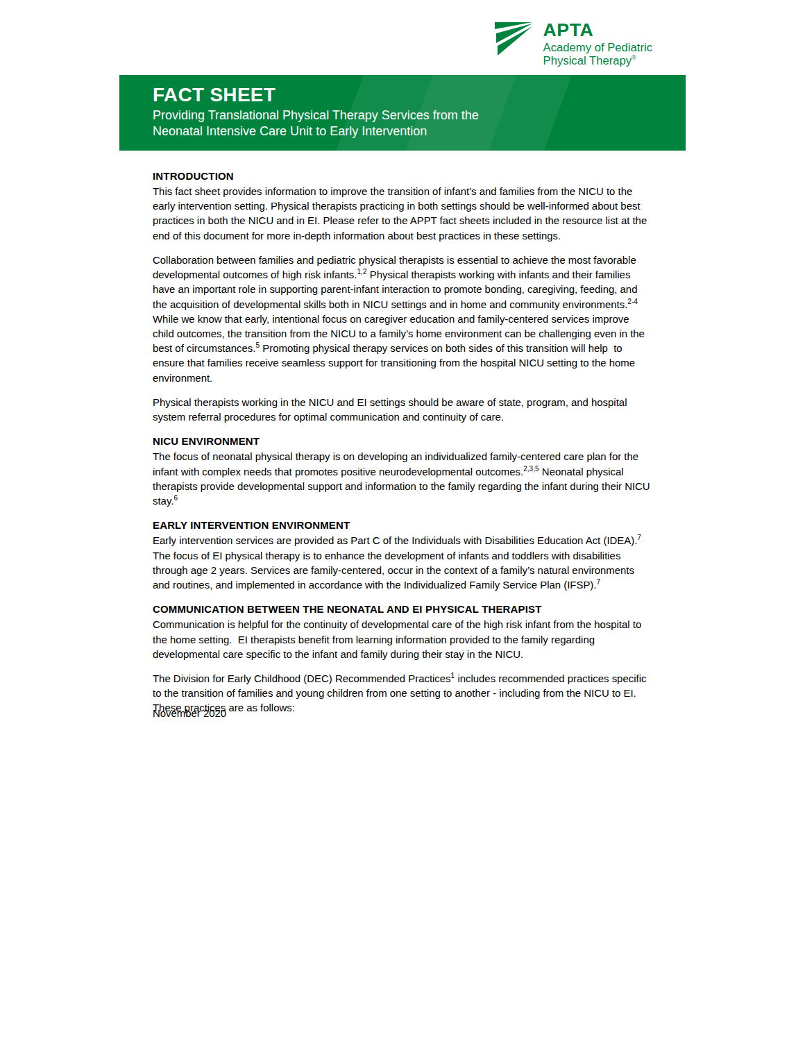APTA
Academy of Pediatric
Physical Therapy®
FACT SHEET
Providing Translational Physical Therapy Services from the
Neonatal Intensive Care Unit to Early Intervention
Introduction
This fact sheet provides information to improve the transition of infant's and families from the NICU to the early intervention setting. Physical therapists practicing in both settings should be well-informed about best practices in both the NICU and in EI. Please refer to the APPT fact sheets included in the resource list at the end of this document for more in-depth information about best practices in these settings.
Collaboration between families and pediatric physical therapists is essential to achieve the most favorable developmental outcomes of high risk infants.1,2 Physical therapists working with infants and their families have an important role in supporting parent-infant interaction to promote bonding, caregiving, feeding, and the acquisition of developmental skills both in NICU settings and in home and community environments.2-4 While we know that early, intentional focus on caregiver education and family-centered services improve child outcomes, the transition from the NICU to a family’s home environment can be challenging even in the best of circumstances.5 Promoting physical therapy services on both sides of this transition will help to ensure that families receive seamless support for transitioning from the hospital NICU setting to the home environment.
Physical therapists working in the NICU and EI settings should be aware of state, program, and hospital system referral procedures for optimal communication and continuity of care.
NICU Environment
The focus of neonatal physical therapy is on developing an individualized family-centered care plan for the infant with complex needs that promotes positive neurodevelopmental outcomes.2,3,5 Neonatal physical therapists provide developmental support and information to the family regarding the infant during their NICU stay.6
Early Intervention Environment
Early intervention services are provided as Part C of the Individuals with Disabilities Education Act (IDEA).7 The focus of EI physical therapy is to enhance the development of infants and toddlers with disabilities through age 2 years. Services are family-centered, occur in the context of a family’s natural environments and routines, and implemented in accordance with the Individualized Family Service Plan (IFSP).7
Communication Between the Neonatal and EI Physical Therapist
Communication is helpful for the continuity of developmental care of the high risk infant from the hospital to the home setting. EI therapists benefit from learning information provided to the family regarding developmental care specific to the infant and family during their stay in the NICU.
The Division for Early Childhood (DEC) Recommended Practices1 includes recommended practices specific to the transition of families and young children from one setting to another - including from the NICU to EI. These practices are as follows:
November 2020